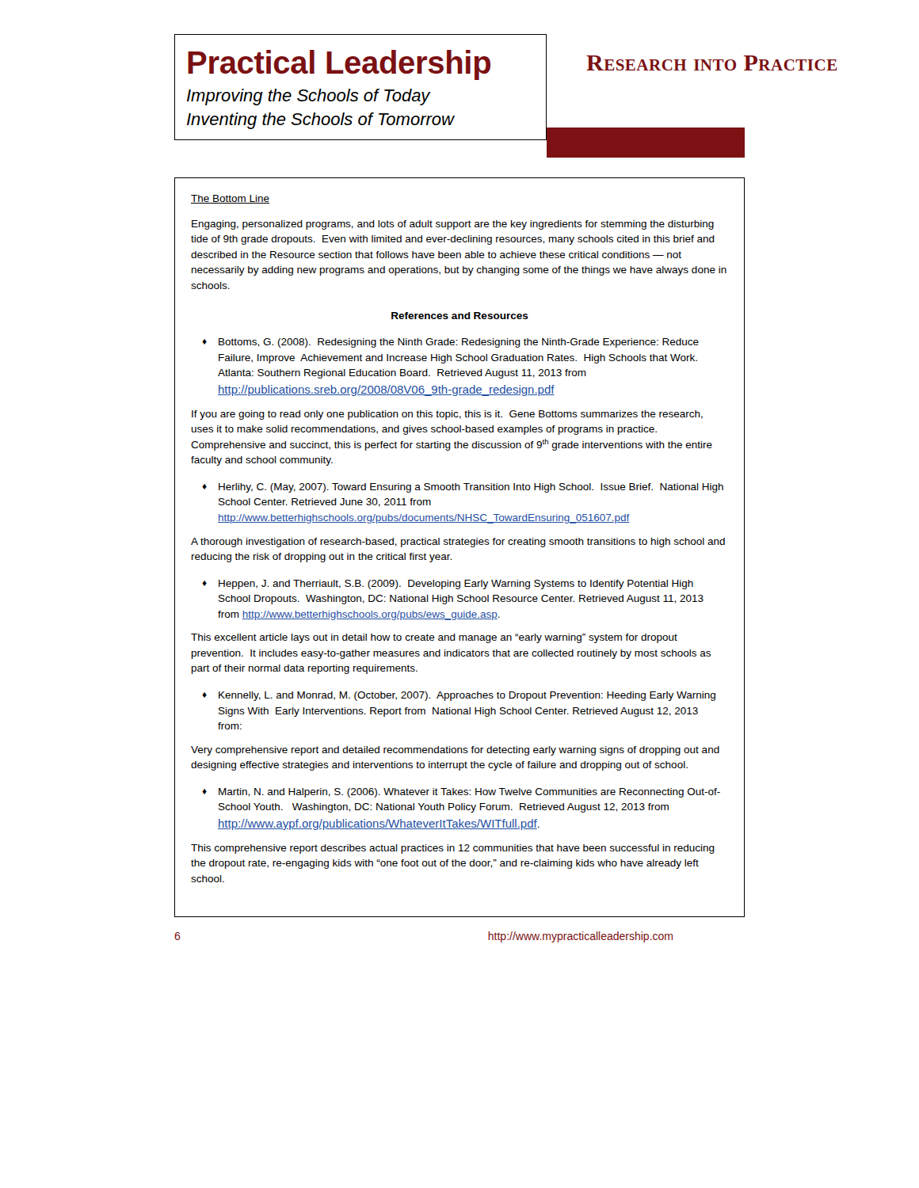Practical Leadership
Improving the Schools of Today
Inventing the Schools of Tomorrow
Research into Practice
The Bottom Line
Engaging, personalized programs, and lots of adult support are the key ingredients for stemming the disturbing tide of 9th grade dropouts. Even with limited and ever-declining resources, many schools cited in this brief and described in the Resource section that follows have been able to achieve these critical conditions — not necessarily by adding new programs and operations, but by changing some of the things we have always done in schools.
References and Resources
♦
Bottoms, G. (2008). Redesigning the Ninth Grade: Redesigning the Ninth-Grade Experience: Reduce Failure, Improve Achievement and Increase High School Graduation Rates. High Schools that Work. Atlanta: Southern Regional Education Board. Retrieved August 11, 2013 from http://publications.sreb.org/2008/08V06_9th-grade_redesign.pdf
If you are going to read only one publication on this topic, this is it. Gene Bottoms summarizes the research, uses it to make solid recommendations, and gives school-based examples of programs in practice. Comprehensive and succinct, this is perfect for starting the discussion of 9th grade interventions with the entire faculty and school community.
♦
Herlihy, C. (May, 2007). Toward Ensuring a Smooth Transition Into High School. Issue Brief. National High School Center. Retrieved June 30, 2011 from http://www.betterhighschools.org/pubs/documents/NHSC_TowardEnsuring_051607.pdf
A thorough investigation of research-based, practical strategies for creating smooth transitions to high school and reducing the risk of dropping out in the critical first year.
♦
Heppen, J. and Therriault, S.B. (2009). Developing Early Warning Systems to Identify Potential High School Dropouts. Washington, DC: National High School Resource Center. Retrieved August 11, 2013 from http://www.betterhighschools.org/pubs/ews_guide.asp.
This excellent article lays out in detail how to create and manage an “early warning” system for dropout prevention. It includes easy-to-gather measures and indicators that are collected routinely by most schools as part of their normal data reporting requirements.
♦
Kennelly, L. and Monrad, M. (October, 2007). Approaches to Dropout Prevention: Heeding Early Warning Signs With Early Interventions. Report from National High School Center. Retrieved August 12, 2013 from:
Very comprehensive report and detailed recommendations for detecting early warning signs of dropping out and designing effective strategies and interventions to interrupt the cycle of failure and dropping out of school.
♦
Martin, N. and Halperin, S. (2006). Whatever it Takes: How Twelve Communities are Reconnecting Out-of-School Youth. Washington, DC: National Youth Policy Forum. Retrieved August 12, 2013 from http://www.aypf.org/publications/WhateverItTakes/WITfull.pdf.
This comprehensive report describes actual practices in 12 communities that have been successful in reducing the dropout rate, re-engaging kids with “one foot out of the door,” and re-claiming kids who have already left school.
6
http://www.mypracticalleadership.com